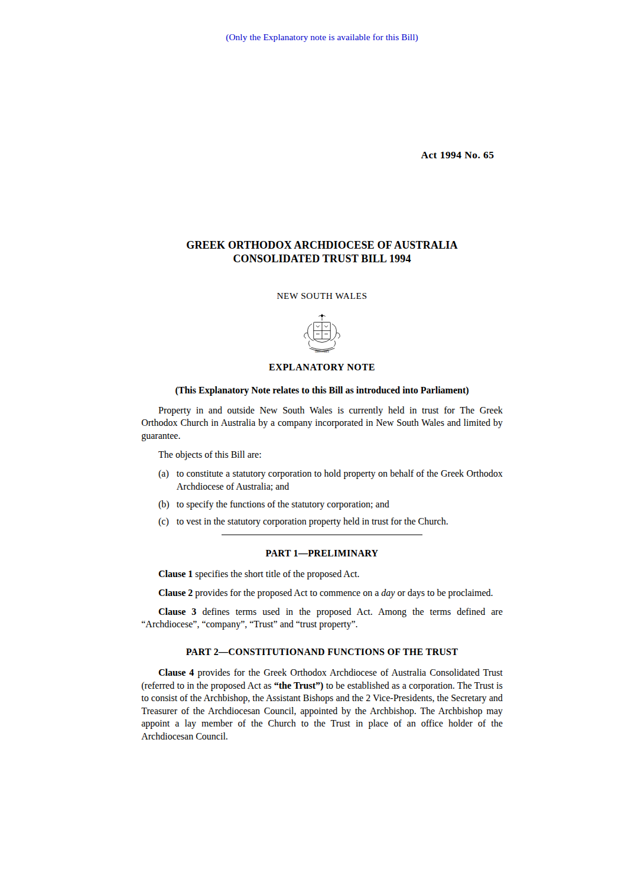(Only the Explanatory note is available for this Bill)
Act 1994 No. 65
GREEK ORTHODOX ARCHDIOCESE OF AUSTRALIA
CONSOLIDATED TRUST BILL 1994
NEW SOUTH WALES
ORTA FIDES
EXPLANATORY NOTE
(This Explanatory Note relates to this Bill as introduced into Parliament)
Property in and outside New South Wales is currently held in trust for The Greek Orthodox Church in Australia by a company incorporated in New South Wales and limited by guarantee.
The objects of this Bill are:
(a) to constitute a statutory corporation to hold property on behalf of the Greek Orthodox Archdiocese of Australia; and
(b) to specify the functions of the statutory corporation; and
(c) to vest in the statutory corporation property held in trust for the Church.
PART 1—PRELIMINARY
Clause 1 specifies the short title of the proposed Act.
Clause 2 provides for the proposed Act to commence on a day or days to be proclaimed.
Clause 3 defines terms used in the proposed Act. Among the terms defined are “Archdiocese”, “company”, “Trust” and “trust property”.
PART 2—CONSTITUTIONAND FUNCTIONS OF THE TRUST
Clause 4 provides for the Greek Orthodox Archdiocese of Australia Consolidated Trust (referred to in the proposed Act as “the Trust”) to be established as a corporation. The Trust is to consist of the Archbishop, the Assistant Bishops and the 2 Vice-Presidents, the Secretary and Treasurer of the Archdiocesan Council, appointed by the Archbishop. The Archbishop may appoint a lay member of the Church to the Trust in place of an office holder of the Archdiocesan Council.